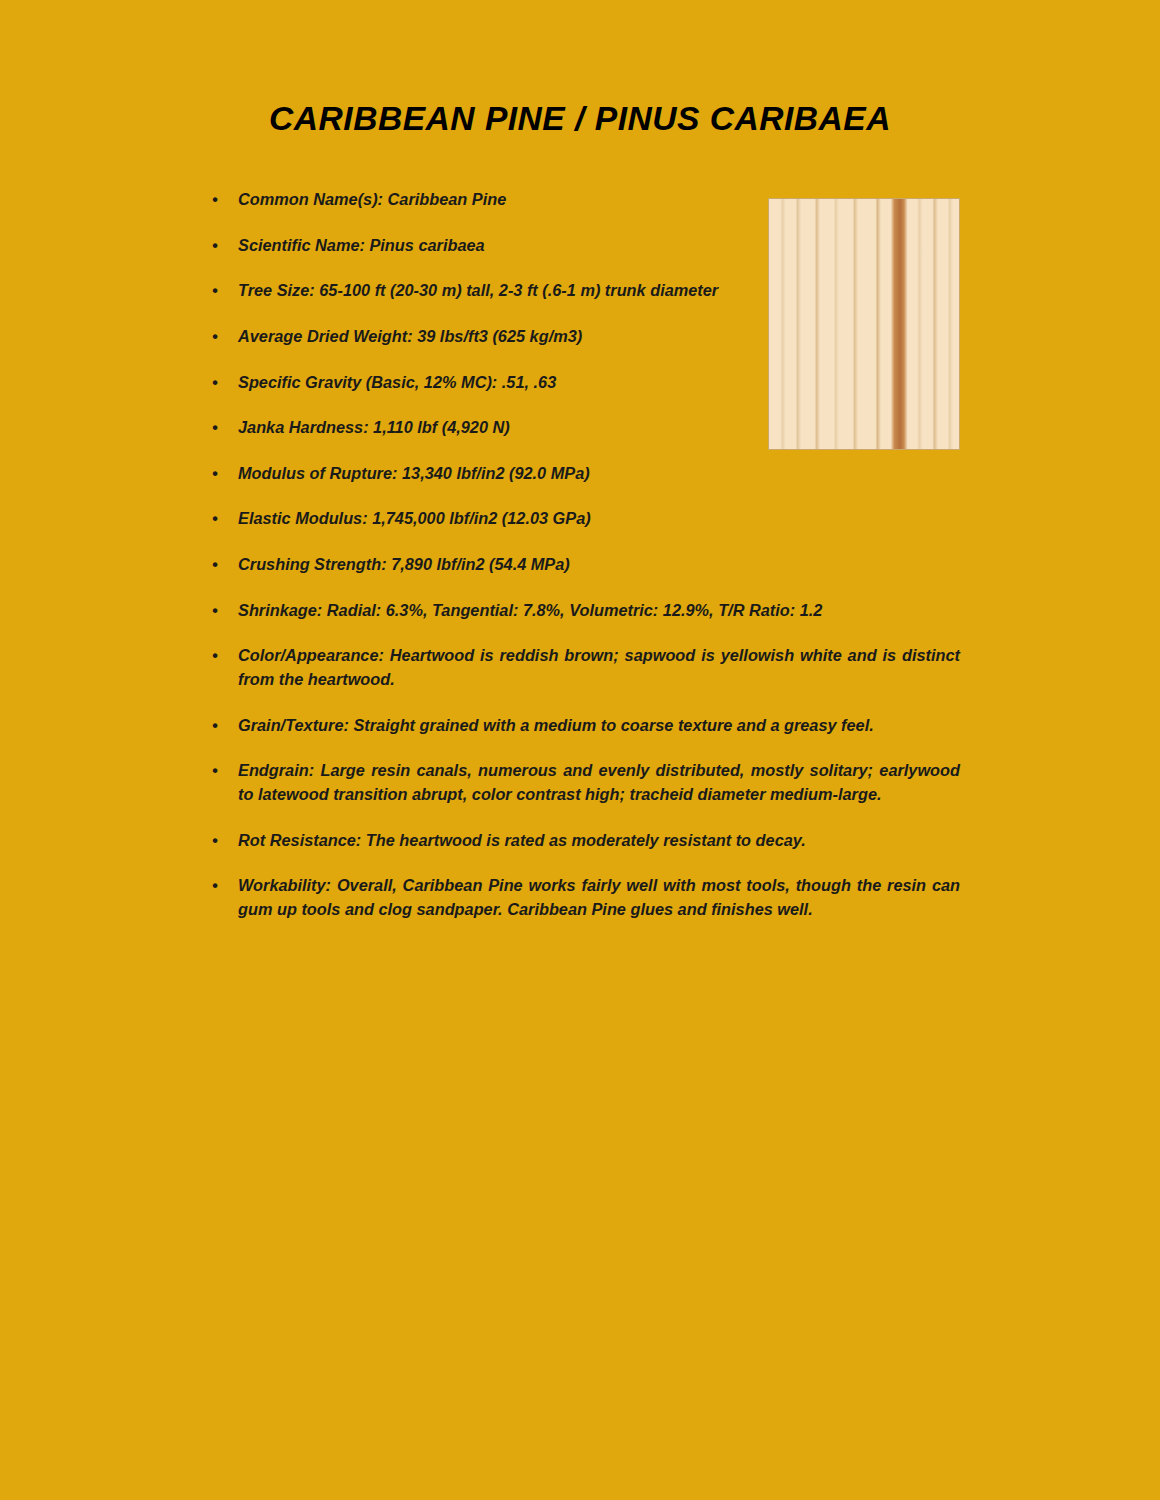CARIBBEAN PINE / PINUS CARIBAEA
Common Name(s): Caribbean Pine
Scientific Name: Pinus caribaea
Tree Size: 65-100 ft (20-30 m) tall, 2-3 ft (.6-1 m) trunk diameter
Average Dried Weight: 39 lbs/ft3 (625 kg/m3)
Specific Gravity (Basic, 12% MC): .51, .63
Janka Hardness: 1,110 lbf (4,920 N)
Modulus of Rupture: 13,340 lbf/in2 (92.0 MPa)
Elastic Modulus: 1,745,000 lbf/in2 (12.03 GPa)
Crushing Strength: 7,890 lbf/in2 (54.4 MPa)
Shrinkage: Radial: 6.3%, Tangential: 7.8%, Volumetric: 12.9%, T/R Ratio: 1.2
Color/Appearance: Heartwood is reddish brown; sapwood is yellowish white and is distinct from the heartwood.
Grain/Texture: Straight grained with a medium to coarse texture and a greasy feel.
Endgrain: Large resin canals, numerous and evenly distributed, mostly solitary; earlywood to latewood transition abrupt, color contrast high; tracheid diameter medium-large.
Rot Resistance: The heartwood is rated as moderately resistant to decay.
Workability: Overall, Caribbean Pine works fairly well with most tools, though the resin can gum up tools and clog sandpaper. Caribbean Pine glues and finishes well.